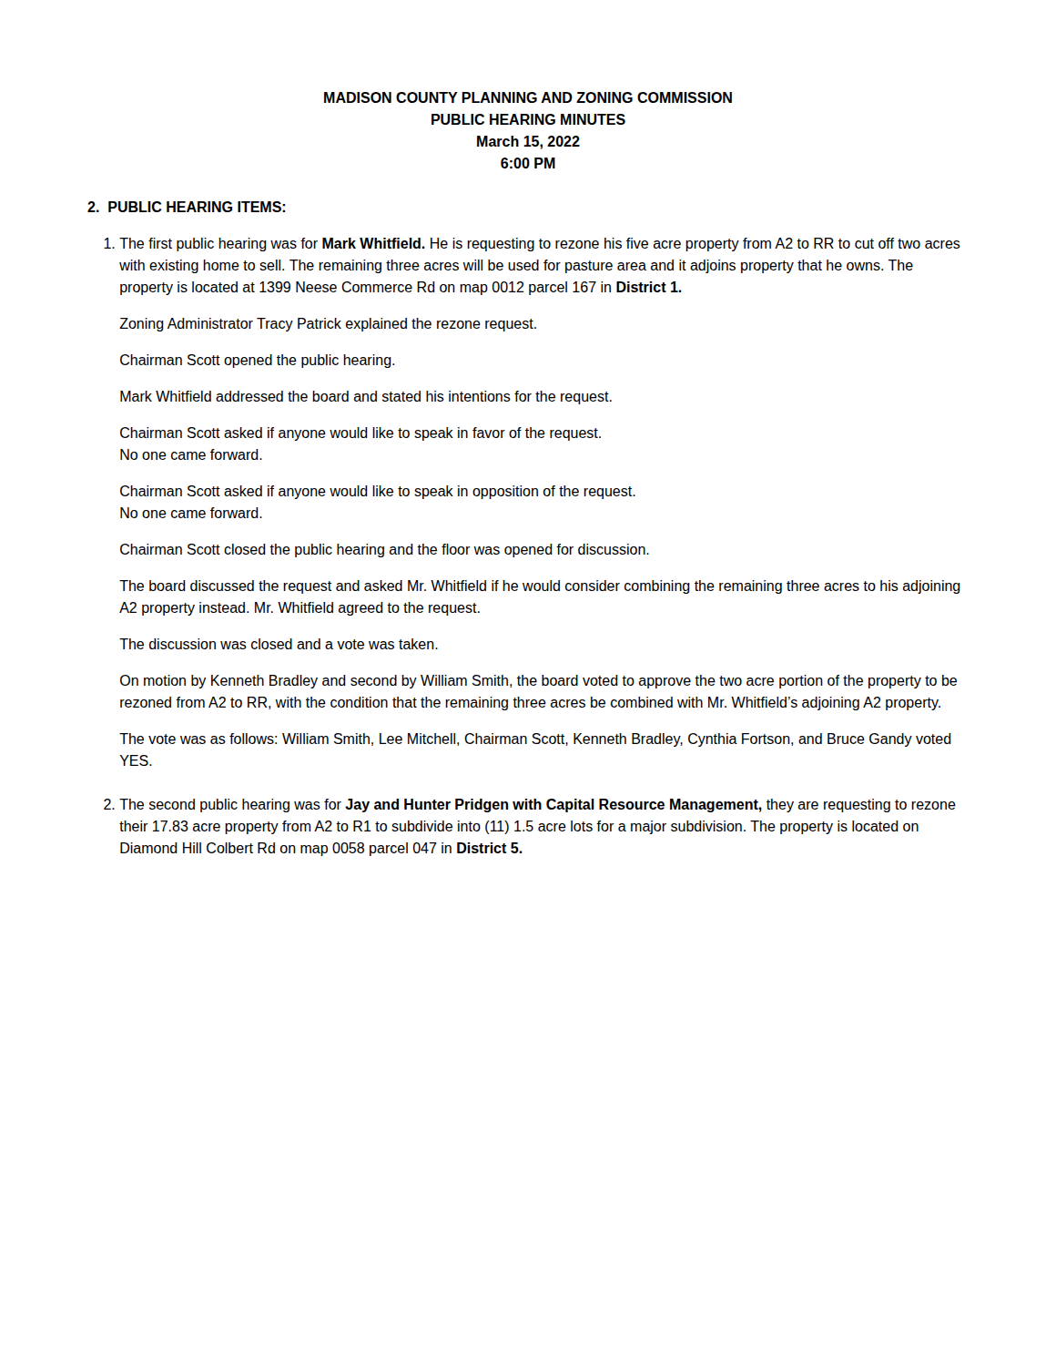MADISON COUNTY PLANNING AND ZONING COMMISSION
PUBLIC HEARING MINUTES
March 15, 2022
6:00 PM
2. PUBLIC HEARING ITEMS:
The first public hearing was for Mark Whitfield. He is requesting to rezone his five acre property from A2 to RR to cut off two acres with existing home to sell. The remaining three acres will be used for pasture area and it adjoins property that he owns. The property is located at 1399 Neese Commerce Rd on map 0012 parcel 167 in District 1.
Zoning Administrator Tracy Patrick explained the rezone request.
Chairman Scott opened the public hearing.
Mark Whitfield addressed the board and stated his intentions for the request.
Chairman Scott asked if anyone would like to speak in favor of the request.
No one came forward.
Chairman Scott asked if anyone would like to speak in opposition of the request.
No one came forward.
Chairman Scott closed the public hearing and the floor was opened for discussion.
The board discussed the request and asked Mr. Whitfield if he would consider combining the remaining three acres to his adjoining A2 property instead. Mr. Whitfield agreed to the request.
The discussion was closed and a vote was taken.
On motion by Kenneth Bradley and second by William Smith, the board voted to approve the two acre portion of the property to be rezoned from A2 to RR, with the condition that the remaining three acres be combined with Mr. Whitfield’s adjoining A2 property.
The vote was as follows: William Smith, Lee Mitchell, Chairman Scott, Kenneth Bradley, Cynthia Fortson, and Bruce Gandy voted YES.
The second public hearing was for Jay and Hunter Pridgen with Capital Resource Management, they are requesting to rezone their 17.83 acre property from A2 to R1 to subdivide into (11) 1.5 acre lots for a major subdivision. The property is located on Diamond Hill Colbert Rd on map 0058 parcel 047 in District 5.